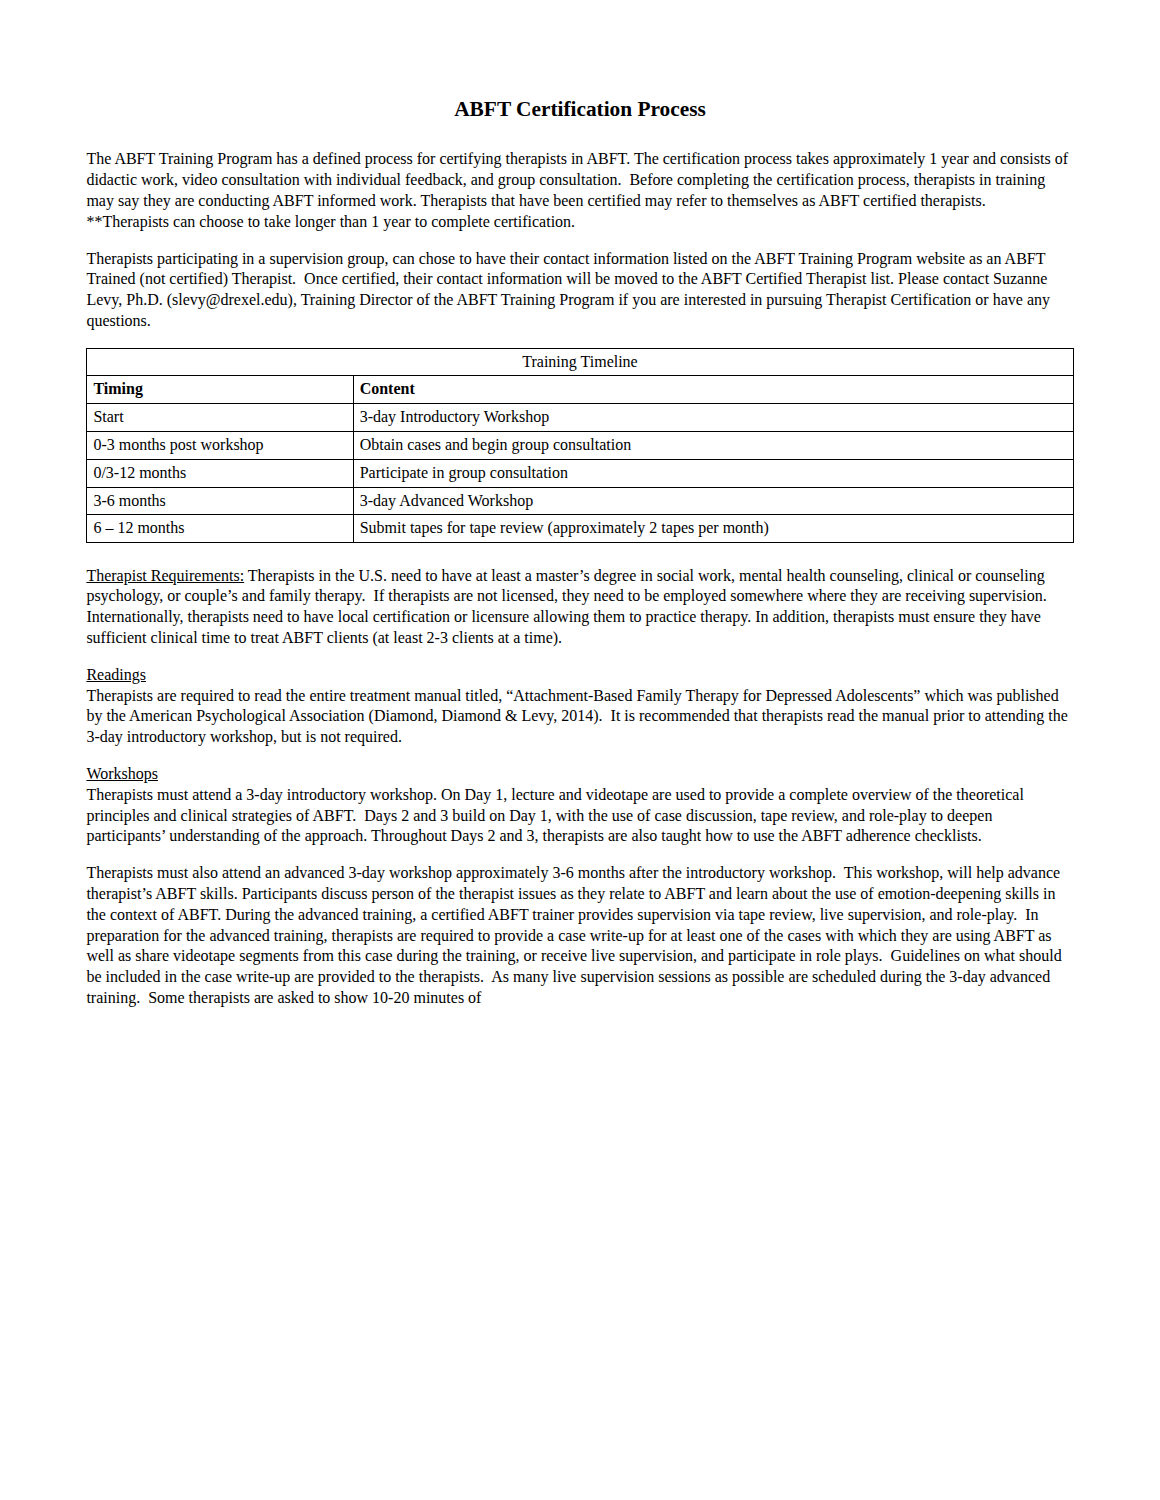ABFT Certification Process
The ABFT Training Program has a defined process for certifying therapists in ABFT. The certification process takes approximately 1 year and consists of didactic work, video consultation with individual feedback, and group consultation. Before completing the certification process, therapists in training may say they are conducting ABFT informed work. Therapists that have been certified may refer to themselves as ABFT certified therapists. **Therapists can choose to take longer than 1 year to complete certification.
Therapists participating in a supervision group, can chose to have their contact information listed on the ABFT Training Program website as an ABFT Trained (not certified) Therapist. Once certified, their contact information will be moved to the ABFT Certified Therapist list. Please contact Suzanne Levy, Ph.D. (slevy@drexel.edu), Training Director of the ABFT Training Program if you are interested in pursuing Therapist Certification or have any questions.
Training Timeline
| Timing | Content |
| --- | --- |
| Start | 3-day Introductory Workshop |
| 0-3 months post workshop | Obtain cases and begin group consultation |
| 0/3-12 months | Participate in group consultation |
| 3-6 months | 3-day Advanced Workshop |
| 6 – 12 months | Submit tapes for tape review (approximately 2 tapes per month) |
Therapist Requirements: Therapists in the U.S. need to have at least a master’s degree in social work, mental health counseling, clinical or counseling psychology, or couple’s and family therapy. If therapists are not licensed, they need to be employed somewhere where they are receiving supervision. Internationally, therapists need to have local certification or licensure allowing them to practice therapy. In addition, therapists must ensure they have sufficient clinical time to treat ABFT clients (at least 2-3 clients at a time).
Readings
Therapists are required to read the entire treatment manual titled, “Attachment-Based Family Therapy for Depressed Adolescents” which was published by the American Psychological Association (Diamond, Diamond & Levy, 2014). It is recommended that therapists read the manual prior to attending the 3-day introductory workshop, but is not required.
Workshops
Therapists must attend a 3-day introductory workshop. On Day 1, lecture and videotape are used to provide a complete overview of the theoretical principles and clinical strategies of ABFT. Days 2 and 3 build on Day 1, with the use of case discussion, tape review, and role-play to deepen participants’ understanding of the approach. Throughout Days 2 and 3, therapists are also taught how to use the ABFT adherence checklists.
Therapists must also attend an advanced 3-day workshop approximately 3-6 months after the introductory workshop. This workshop, will help advance therapist’s ABFT skills. Participants discuss person of the therapist issues as they relate to ABFT and learn about the use of emotion-deepening skills in the context of ABFT. During the advanced training, a certified ABFT trainer provides supervision via tape review, live supervision, and role-play. In preparation for the advanced training, therapists are required to provide a case write-up for at least one of the cases with which they are using ABFT as well as share videotape segments from this case during the training, or receive live supervision, and participate in role plays. Guidelines on what should be included in the case write-up are provided to the therapists. As many live supervision sessions as possible are scheduled during the 3-day advanced training. Some therapists are asked to show 10-20 minutes of